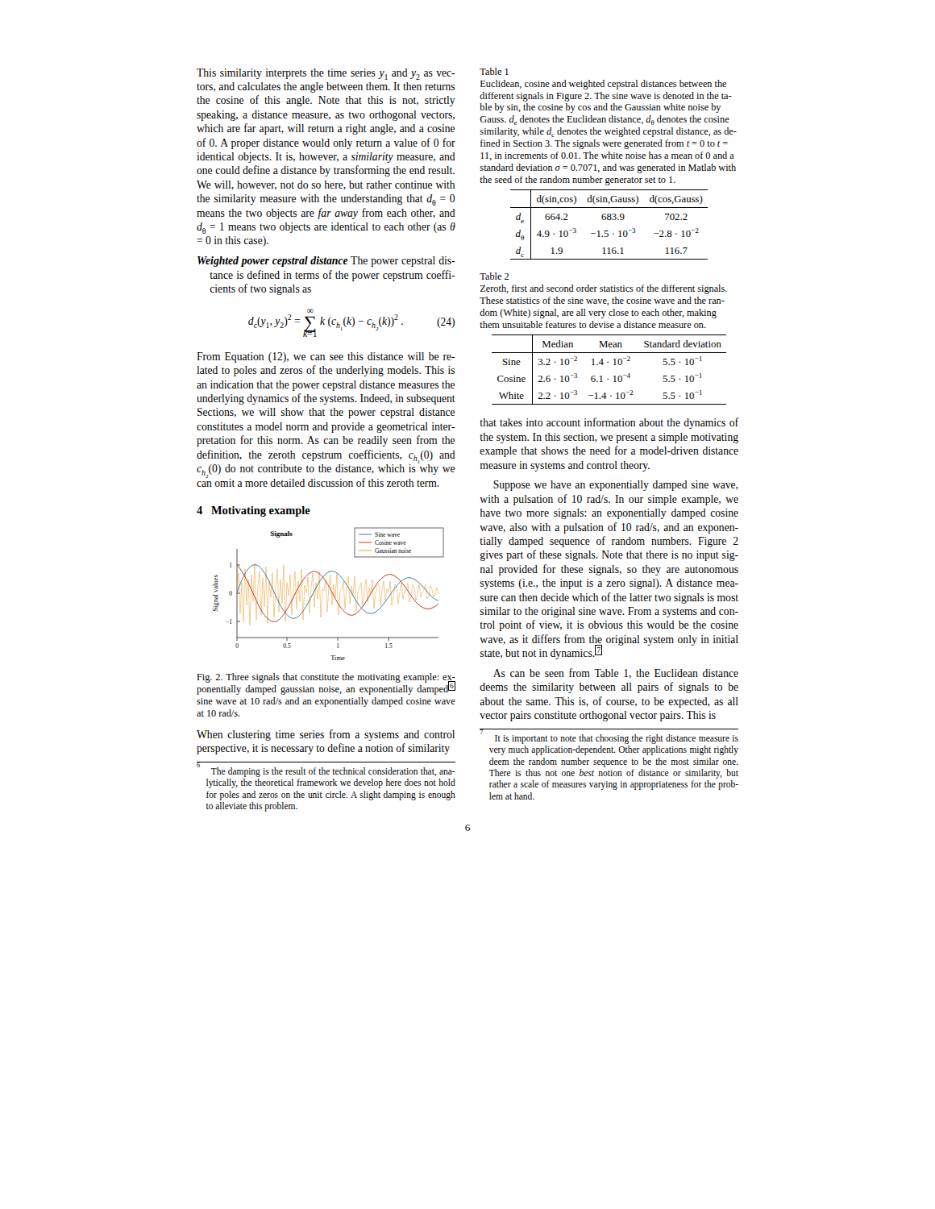This similarity interprets the time series y1 and y2 as vectors, and calculates the angle between them. It then returns the cosine of this angle. Note that this is not, strictly speaking, a distance measure, as two orthogonal vectors, which are far apart, will return a right angle, and a cosine of 0. A proper distance would only return a value of 0 for identical objects. It is, however, a similarity measure, and one could define a distance by transforming the end result. We will, however, not do so here, but rather continue with the similarity measure with the understanding that dθ = 0 means the two objects are far away from each other, and dθ = 1 means two objects are identical to each other (as θ = 0 in this case).
Weighted power cepstral distance The power cepstral distance is defined in terms of the power cepstrum coefficients of two signals as
dc(y1, y2)2 = ∞ ∑ k=1 k (ch1(k) − ch2(k))2 . (24)
From Equation (12), we can see this distance will be related to poles and zeros of the underlying models. This is an indication that the power cepstral distance measures the underlying dynamics of the systems. Indeed, in subsequent Sections, we will show that the power cepstral distance constitutes a model norm and provide a geometrical interpretation for this norm. As can be readily seen from the definition, the zeroth cepstrum coefficients, ch1(0) and ch2(0) do not contribute to the distance, which is why we can omit a more detailed discussion of this zeroth term.
4 Motivating example
Sine wave Cosine wave Gaussian noise Signals 1 0 −1 0 0.5 1 1.5 Time Signal values
Fig. 2. Three signals that constitute the motivating example: exponentially damped gaussian noise, an exponentially damped6 sine wave at 10 rad/s and an exponentially damped cosine wave at 10 rad/s.
When clustering time series from a systems and control perspective, it is necessary to define a notion of similarity
6 The damping is the result of the technical consideration that, analytically, the theoretical framework we develop here does not hold for poles and zeros on the unit circle. A slight damping is enough to alleviate this problem.
Table 1 Euclidean, cosine and weighted cepstral distances between the different signals in Figure 2. The sine wave is denoted in the table by sin, the cosine by cos and the Gaussian white noise by Gauss. de denotes the Euclidean distance, dθ denotes the cosine similarity, while dc denotes the weighted cepstral distance, as defined in Section 3. The signals were generated from t = 0 to t = 11, in increments of 0.01. The white noise has a mean of 0 and a standard deviation σ = 0.7071, and was generated in Matlab with the seed of the random number generator set to 1.
| | d(sin,cos) | d(sin,Gauss) | d(cos,Gauss) |
| --- | --- | --- | --- |
| d e | 664.2 | 683.9 | 702.2 |
| d θ | 4.9 · 10 −3 | −1.5 · 10 −3 | −2.8 · 10 −2 |
| d c | 1.9 | 116.1 | 116.7 |
Table 2 Zeroth, first and second order statistics of the different signals. These statistics of the sine wave, the cosine wave and the random (White) signal, are all very close to each other, making them unsuitable features to devise a distance measure on.
| | Median | Mean | Standard deviation |
| --- | --- | --- | --- |
| Sine | 3.2 · 10 −2 | 1.4 · 10 −2 | 5.5 · 10 −1 |
| Cosine | 2.6 · 10 −3 | 6.1 · 10 −4 | 5.5 · 10 −1 |
| White | 2.2 · 10 −3 | −1.4 · 10 −2 | 5.5 · 10 −1 |
that takes into account information about the dynamics of the system. In this section, we present a simple motivating example that shows the need for a model-driven distance measure in systems and control theory.
Suppose we have an exponentially damped sine wave, with a pulsation of 10 rad/s. In our simple example, we have two more signals: an exponentially damped cosine wave, also with a pulsation of 10 rad/s, and an exponentially damped sequence of random numbers. Figure 2 gives part of these signals. Note that there is no input signal provided for these signals, so they are autonomous systems (i.e., the input is a zero signal). A distance measure can then decide which of the latter two signals is most similar to the original sine wave. From a systems and control point of view, it is obvious this would be the cosine wave, as it differs from the original system only in initial state, but not in dynamics.7
As can be seen from Table 1, the Euclidean distance deems the similarity between all pairs of signals to be about the same. This is, of course, to be expected, as all vector pairs constitute orthogonal vector pairs. This is
7 It is important to note that choosing the right distance measure is very much application-dependent. Other applications might rightly deem the random number sequence to be the most similar one. There is thus not one best notion of distance or similarity, but rather a scale of measures varying in appropriateness for the problem at hand.
6